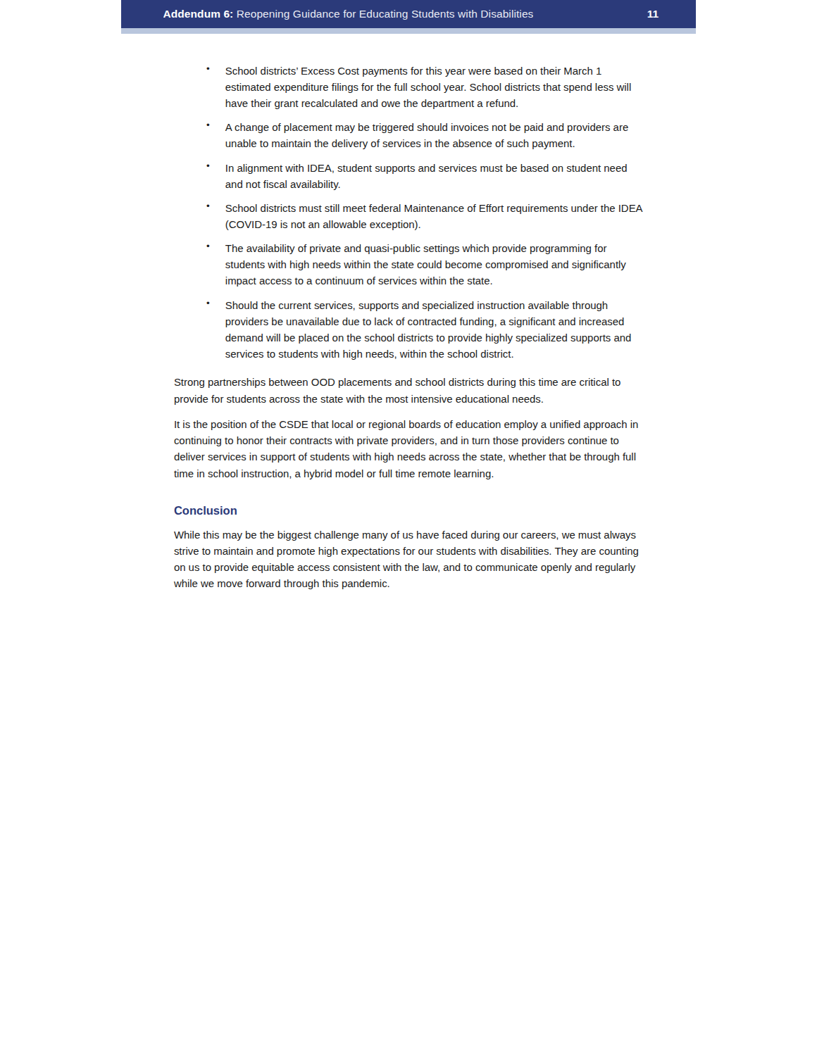Addendum 6: Reopening Guidance for Educating Students with Disabilities
11
School districts’ Excess Cost payments for this year were based on their March 1 estimated expenditure filings for the full school year. School districts that spend less will have their grant recalculated and owe the department a refund.
A change of placement may be triggered should invoices not be paid and providers are unable to maintain the delivery of services in the absence of such payment.
In alignment with IDEA, student supports and services must be based on student need and not fiscal availability.
School districts must still meet federal Maintenance of Effort requirements under the IDEA (COVID-19 is not an allowable exception).
The availability of private and quasi-public settings which provide programming for students with high needs within the state could become compromised and significantly impact access to a continuum of services within the state.
Should the current services, supports and specialized instruction available through providers be unavailable due to lack of contracted funding, a significant and increased demand will be placed on the school districts to provide highly specialized supports and services to students with high needs, within the school district.
Strong partnerships between OOD placements and school districts during this time are critical to provide for students across the state with the most intensive educational needs.
It is the position of the CSDE that local or regional boards of education employ a unified approach in continuing to honor their contracts with private providers, and in turn those providers continue to deliver services in support of students with high needs across the state, whether that be through full time in school instruction, a hybrid model or full time remote learning.
Conclusion
While this may be the biggest challenge many of us have faced during our careers, we must always strive to maintain and promote high expectations for our students with disabilities. They are counting on us to provide equitable access consistent with the law, and to communicate openly and regularly while we move forward through this pandemic.